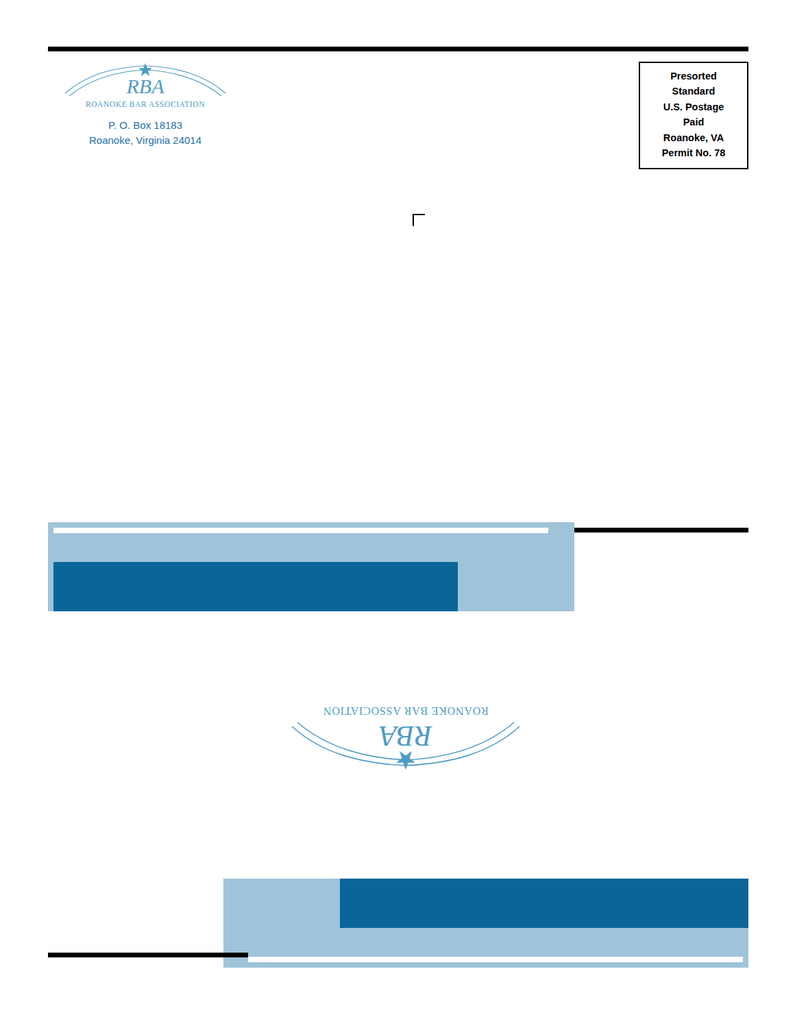P. O. Box 18183
Roanoke, Virginia 24014
Presorted
Standard
U.S. Postage
Paid
Roanoke, VA
Permit No. 78